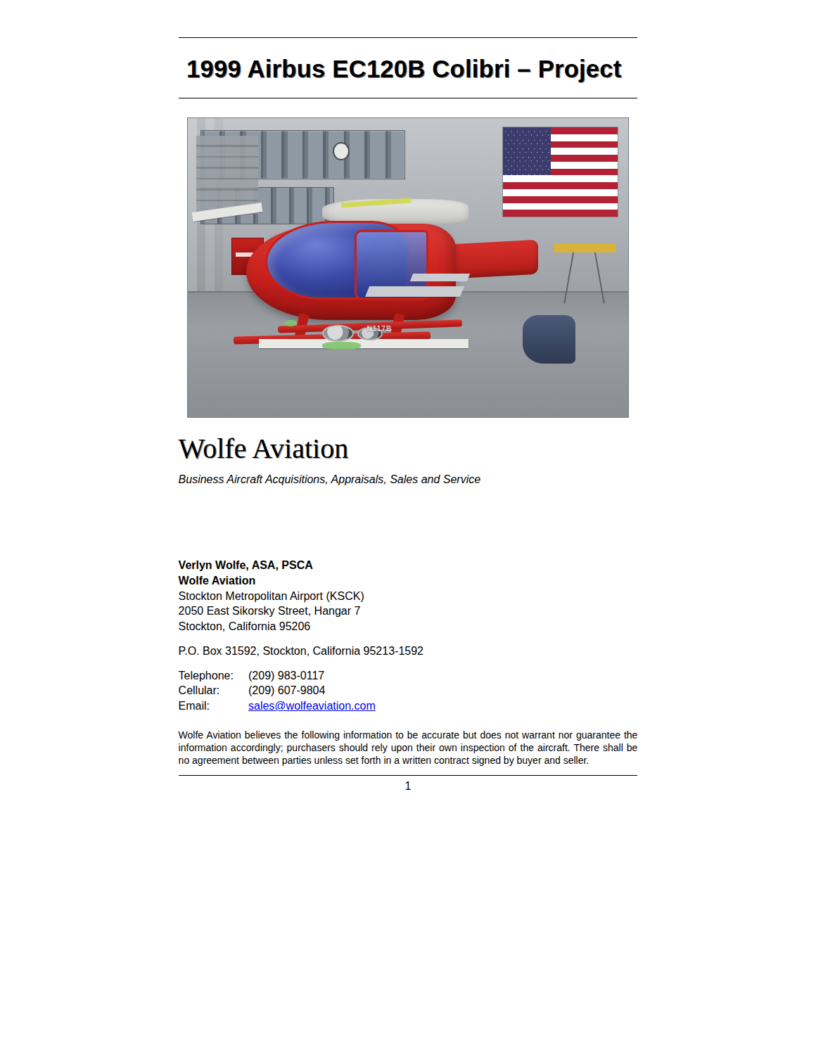1999 Airbus EC120B Colibri – Project
N117B
Wolfe Aviation
Business Aircraft Acquisitions, Appraisals, Sales and Service
Verlyn Wolfe, ASA, PSCA
Wolfe Aviation
Stockton Metropolitan Airport (KSCK)
2050 East Sikorsky Street, Hangar 7
Stockton, California 95206
P.O. Box 31592, Stockton, California 95213-1592
| Telephone: | (209) 983-0117 |
| Cellular: | (209) 607-9804 |
| Email: | sales@wolfeaviation.com |
Wolfe Aviation believes the following information to be accurate but does not warrant nor guarantee the information accordingly; purchasers should rely upon their own inspection of the aircraft. There shall be no agreement between parties unless set forth in a written contract signed by buyer and seller.
1